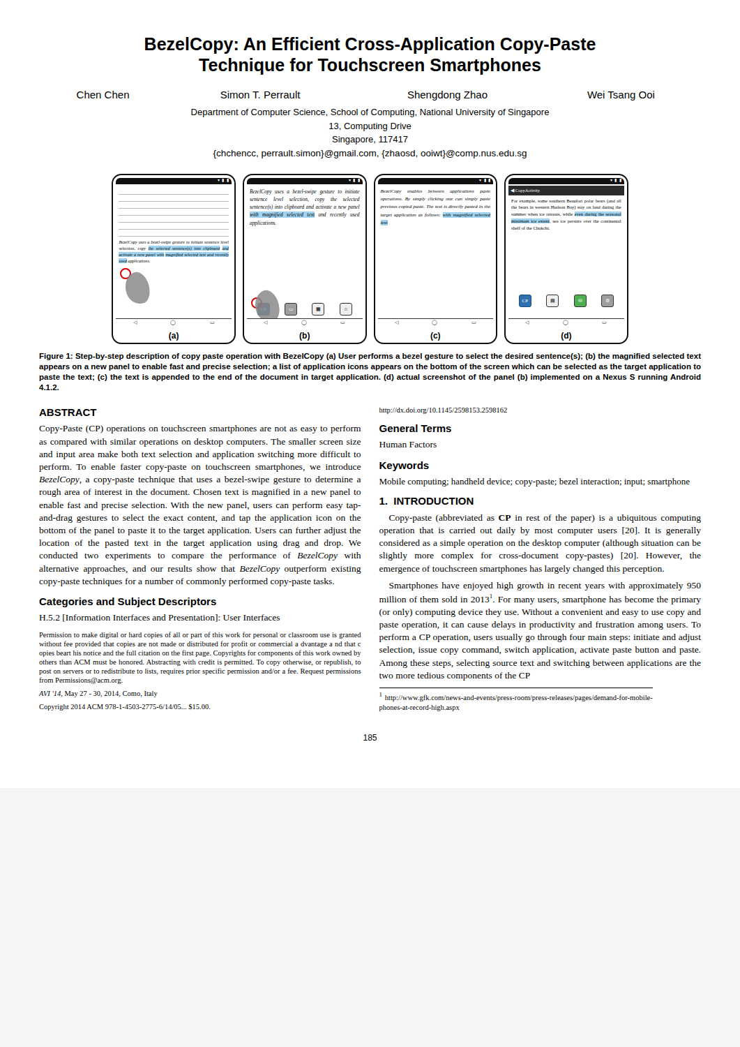BezelCopy: An Efficient Cross-Application Copy-Paste
Technique for Touchscreen Smartphones
| Chen Chen | Simon T. Perrault | Shengdong Zhao | Wei Tsang Ooi |
Department of Computer Science, School of Computing, National University of Singapore
13, Computing Drive
Singapore, 117417
{chchencc, perrault.simon}@gmail.com, {zhaosd, ooiwt}@comp.nus.edu.sg
BezelCopy uses a bezel-swipe gesture to initiate sentence level selection, copy the selected sentence(s) into clipboard and activate a new panel with magnified selected text and recently used applications.
◁◯▭
(a)
BezelCopy uses a bezel-swipe gesture to initiate sentence level selection, copy the selected sentence(s) into clipboard and activate a new panel with magnified selected text and recently used applications.
CP
▭
▦
⌂
◁◯▭
(b)
BezelCopy enables between applications paste operations. By simply clicking one can simply paste previous copied paste. The text is directly pasted in the target application as follows: with magnified selected text
◁◯▭
(c)
◀ CopyActivity
For example, some southern Beaufort polar bears (and all the bears in western Hudson Bay) stay on land during the summer when ice retreats, while even during the seasonal minimum ice extent, sea ice persists over the continental shelf of the Chukchi.
CP
▤
✉
⚙
◁◯▭
(d)
Figure 1: Step-by-step description of copy paste operation with BezelCopy (a) User performs a bezel gesture to select the desired sentence(s); (b) the magnified selected text appears on a new panel to enable fast and precise selection; a list of application icons appears on the bottom of the screen which can be selected as the target application to paste the text; (c) the text is appended to the end of the document in target application. (d) actual screenshot of the panel (b) implemented on a Nexus S running Android 4.1.2.
ABSTRACT
Copy-Paste (CP) operations on touchscreen smartphones are not as easy to perform as compared with similar operations on desktop computers. The smaller screen size and input area make both text selection and application switching more difficult to perform. To enable faster copy-paste on touchscreen smartphones, we introduce BezelCopy, a copy-paste technique that uses a bezel-swipe gesture to determine a rough area of interest in the document. Chosen text is magnified in a new panel to enable fast and precise selection. With the new panel, users can perform easy tap-and-drag gestures to select the exact content, and tap the application icon on the bottom of the panel to paste it to the target application. Users can further adjust the location of the pasted text in the target application using drag and drop. We conducted two experiments to compare the performance of BezelCopy with alternative approaches, and our results show that BezelCopy outperform existing copy-paste techniques for a number of commonly performed copy-paste tasks.
Categories and Subject Descriptors
H.5.2 [Information Interfaces and Presentation]: User Interfaces
Permission to make digital or hard copies of all or part of this work for personal or classroom use is granted without fee provided that copies are not made or distributed for profit or commercial a dvantage a nd that c opies beart his notice and the full citation on the first page. Copyrights for components of this work owned by others than ACM must be honored. Abstracting with credit is permitted. To copy otherwise, or republish, to post on servers or to redistribute to lists, requires prior specific permission and/or a fee. Request permissions from Permissions@acm.org.
AVI '14, May 27 - 30, 2014, Como, Italy
Copyright 2014 ACM 978-1-4503-2775-6/14/05... $15.00.
http://dx.doi.org/10.1145/2598153.2598162
General Terms
Human Factors
Keywords
Mobile computing; handheld device; copy-paste; bezel interaction; input; smartphone
1. INTRODUCTION
Copy-paste (abbreviated as CP in rest of the paper) is a ubiquitous computing operation that is carried out daily by most computer users [20]. It is generally considered as a simple operation on the desktop computer (although situation can be slightly more complex for cross-document copy-pastes) [20]. However, the emergence of touchscreen smartphones has largely changed this perception.
Smartphones have enjoyed high growth in recent years with approximately 950 million of them sold in 20131. For many users, smartphone has become the primary (or only) computing device they use. Without a convenient and easy to use copy and paste operation, it can cause delays in productivity and frustration among users. To perform a CP operation, users usually go through four main steps: initiate and adjust selection, issue copy command, switch application, activate paste button and paste. Among these steps, selecting source text and switching between applications are the two more tedious components of the CP
1 http://www.gfk.com/news-and-events/press-room/press-releases/pages/demand-for-mobile-phones-at-record-high.aspx
185